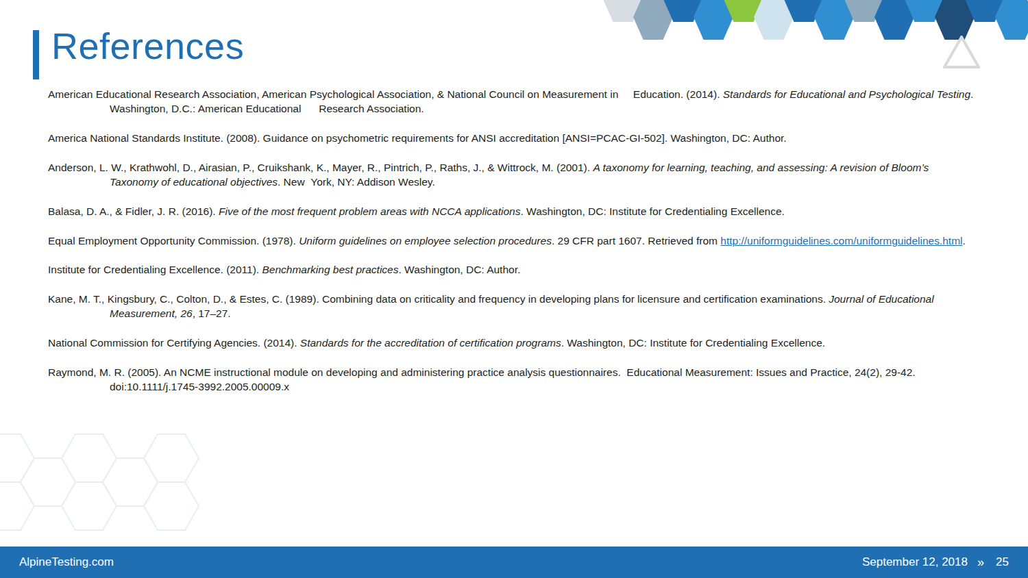References
American Educational Research Association, American Psychological Association, & National Council on Measurement in Education. (2014). Standards for Educational and Psychological Testing. Washington, D.C.: American Educational Research Association.
America National Standards Institute. (2008). Guidance on psychometric requirements for ANSI accreditation [ANSI=PCAC-GI-502]. Washington, DC: Author.
Anderson, L. W., Krathwohl, D., Airasian, P., Cruikshank, K., Mayer, R., Pintrich, P., Raths, J., & Wittrock, M. (2001). A taxonomy for learning, teaching, and assessing: A revision of Bloom’s Taxonomy of educational objectives. New York, NY: Addison Wesley.
Balasa, D. A., & Fidler, J. R. (2016). Five of the most frequent problem areas with NCCA applications. Washington, DC: Institute for Credentialing Excellence.
Equal Employment Opportunity Commission. (1978). Uniform guidelines on employee selection procedures. 29 CFR part 1607. Retrieved from http://uniformguidelines.com/uniformguidelines.html.
Institute for Credentialing Excellence. (2011). Benchmarking best practices. Washington, DC: Author.
Kane, M. T., Kingsbury, C., Colton, D., & Estes, C. (1989). Combining data on criticality and frequency in developing plans for licensure and certification examinations. Journal of Educational Measurement, 26, 17–27.
National Commission for Certifying Agencies. (2014). Standards for the accreditation of certification programs. Washington, DC: Institute for Credentialing Excellence.
Raymond, M. R. (2005). An NCME instructional module on developing and administering practice analysis questionnaires. Educational Measurement: Issues and Practice, 24(2), 29-42. doi:10.1111/j.1745-3992.2005.00009.x
AlpineTesting.com
September 12, 2018 » 25